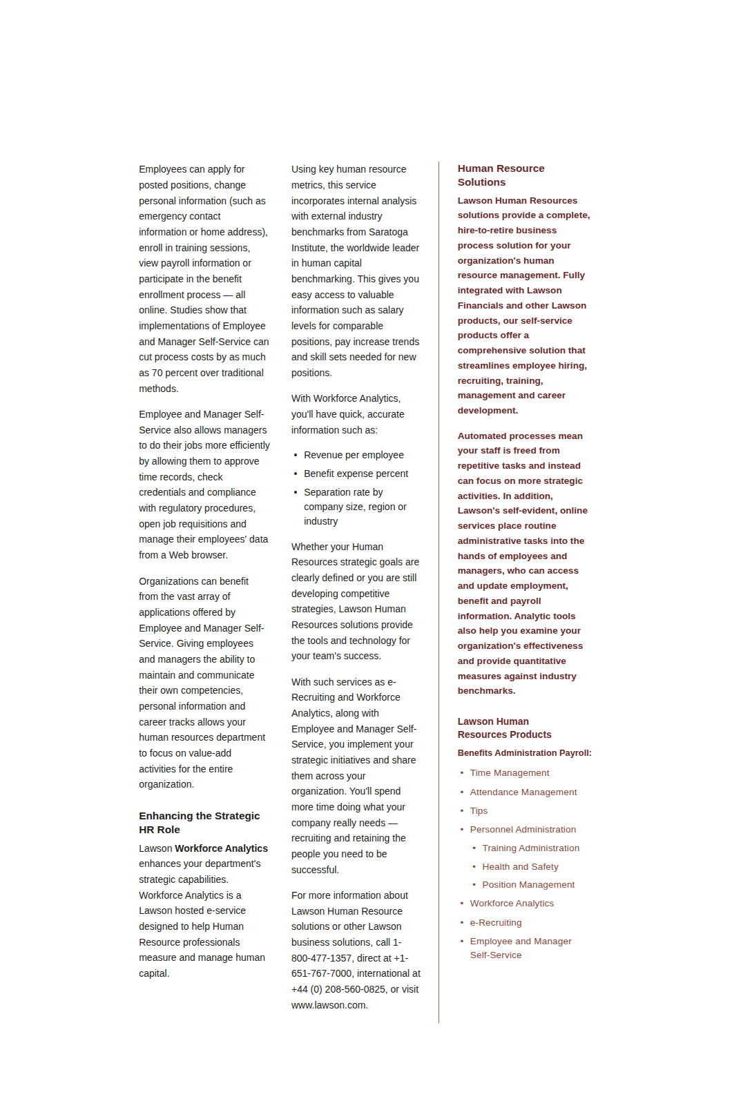Employees can apply for posted positions, change personal information (such as emergency contact information or home address), enroll in training sessions, view payroll information or participate in the benefit enrollment process — all online. Studies show that implementations of Employee and Manager Self-Service can cut process costs by as much as 70 percent over traditional methods.
Employee and Manager Self-Service also allows managers to do their jobs more efficiently by allowing them to approve time records, check credentials and compliance with regulatory procedures, open job requisitions and manage their employees' data from a Web browser.
Organizations can benefit from the vast array of applications offered by Employee and Manager Self-Service. Giving employees and managers the ability to maintain and communicate their own competencies, personal information and career tracks allows your human resources department to focus on value-add activities for the entire organization.
Enhancing the Strategic
HR Role
Lawson Workforce Analytics enhances your department's strategic capabilities. Workforce Analytics is a Lawson hosted e-service designed to help Human Resource professionals measure and manage human capital.
Using key human resource metrics, this service incorporates internal analysis with external industry benchmarks from Saratoga Institute, the worldwide leader in human capital benchmarking. This gives you easy access to valuable information such as salary levels for comparable positions, pay increase trends and skill sets needed for new positions.
With Workforce Analytics, you'll have quick, accurate information such as:
Revenue per employee
Benefit expense percent
Separation rate by company size, region or industry
Whether your Human Resources strategic goals are clearly defined or you are still developing competitive strategies, Lawson Human Resources solutions provide the tools and technology for your team's success.
With such services as e-Recruiting and Workforce Analytics, along with Employee and Manager Self-Service, you implement your strategic initiatives and share them across your organization. You'll spend more time doing what your company really needs — recruiting and retaining the people you need to be successful.
For more information about Lawson Human Resource solutions or other Lawson business solutions, call 1-800-477-1357, direct at +1-651-767-7000, international at +44 (0) 208-560-0825, or visit www.lawson.com.
Human Resource Solutions
Lawson Human Resources solutions provide a complete, hire-to-retire business process solution for your organization's human resource management. Fully integrated with Lawson Financials and other Lawson products, our self-service products offer a comprehensive solution that streamlines employee hiring, recruiting, training, management and career development.
Automated processes mean your staff is freed from repetitive tasks and instead can focus on more strategic activities. In addition, Lawson's self-evident, online services place routine administrative tasks into the hands of employees and managers, who can access and update employment, benefit and payroll information. Analytic tools also help you examine your organization's effectiveness and provide quantitative measures against industry benchmarks.
Lawson Human
Resources Products
Benefits Administration Payroll:
Time Management
Attendance Management
Tips
Personnel Administration
Training Administration
Health and Safety
Position Management
Workforce Analytics
e-Recruiting
Employee and Manager Self-Service